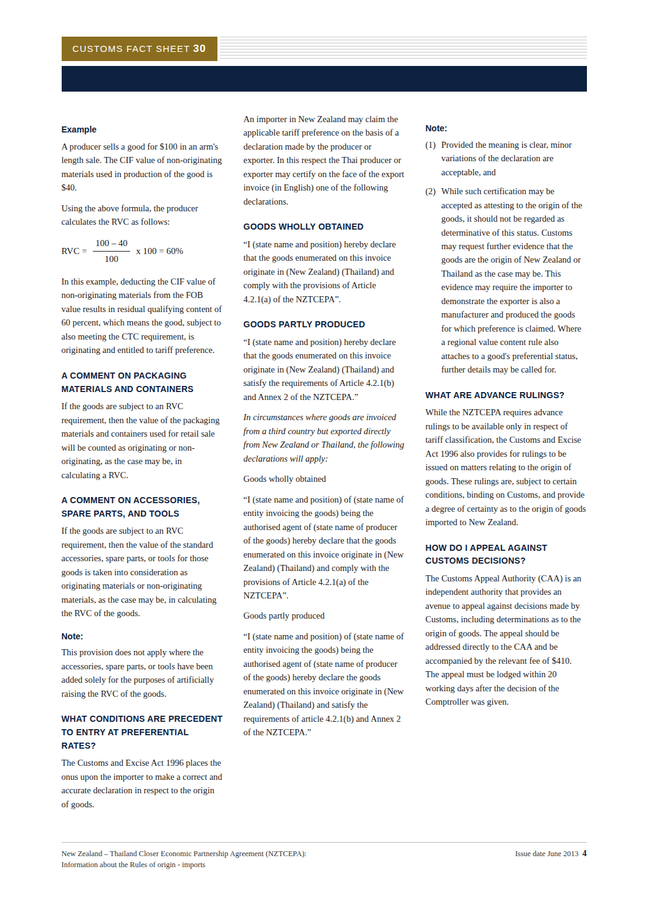CUSTOMS FACT SHEET 30
Example
A producer sells a good for $100 in an arm's length sale. The CIF value of non-originating materials used in production of the good is $40.
Using the above formula, the producer calculates the RVC as follows:
RVC = 100 – 40 100 x 100 = 60%
In this example, deducting the CIF value of non-originating materials from the FOB value results in residual qualifying content of 60 percent, which means the good, subject to also meeting the CTC requirement, is originating and entitled to tariff preference.
A comment on packaging materials and containers
If the goods are subject to an RVC requirement, then the value of the packaging materials and containers used for retail sale will be counted as originating or non-originating, as the case may be, in calculating a RVC.
A comment on accessories, spare parts, and tools
If the goods are subject to an RVC requirement, then the value of the standard accessories, spare parts, or tools for those goods is taken into consideration as originating materials or non-originating materials, as the case may be, in calculating the RVC of the goods.
Note:
This provision does not apply where the accessories, spare parts, or tools have been added solely for the purposes of artificially raising the RVC of the goods.
What conditions are precedent to entry at preferential rates?
The Customs and Excise Act 1996 places the onus upon the importer to make a correct and accurate declaration in respect to the origin of goods.
An importer in New Zealand may claim the applicable tariff preference on the basis of a declaration made by the producer or exporter. In this respect the Thai producer or exporter may certify on the face of the export invoice (in English) one of the following declarations.
Goods wholly obtained
“I (state name and position) hereby declare that the goods enumerated on this invoice originate in (New Zealand) (Thailand) and comply with the provisions of Article 4.2.1(a) of the NZTCEPA”.
Goods partly produced
“I (state name and position) hereby declare that the goods enumerated on this invoice originate in (New Zealand) (Thailand) and satisfy the requirements of Article 4.2.1(b) and Annex 2 of the NZTCEPA.”
In circumstances where goods are invoiced from a third country but exported directly from New Zealand or Thailand, the following declarations will apply:
Goods wholly obtained
“I (state name and position) of (state name of entity invoicing the goods) being the authorised agent of (state name of producer of the goods) hereby declare that the goods enumerated on this invoice originate in (New Zealand) (Thailand) and comply with the provisions of Article 4.2.1(a) of the NZTCEPA”.
Goods partly produced
“I (state name and position) of (state name of entity invoicing the goods) being the authorised agent of (state name of producer of the goods) hereby declare the goods enumerated on this invoice originate in (New Zealand) (Thailand) and satisfy the requirements of article 4.2.1(b) and Annex 2 of the NZTCEPA.”
Note:
(1) Provided the meaning is clear, minor variations of the declaration are acceptable, and
(2) While such certification may be accepted as attesting to the origin of the goods, it should not be regarded as determinative of this status. Customs may request further evidence that the goods are the origin of New Zealand or Thailand as the case may be. This evidence may require the importer to demonstrate the exporter is also a manufacturer and produced the goods for which preference is claimed. Where a regional value content rule also attaches to a good's preferential status, further details may be called for.
What are advance rulings?
While the NZTCEPA requires advance rulings to be available only in respect of tariff classification, the Customs and Excise Act 1996 also provides for rulings to be issued on matters relating to the origin of goods. These rulings are, subject to certain conditions, binding on Customs, and provide a degree of certainty as to the origin of goods imported to New Zealand.
How do I appeal against Customs decisions?
The Customs Appeal Authority (CAA) is an independent authority that provides an avenue to appeal against decisions made by Customs, including determinations as to the origin of goods. The appeal should be addressed directly to the CAA and be accompanied by the relevant fee of $410. The appeal must be lodged within 20 working days after the decision of the Comptroller was given.
New Zealand – Thailand Closer Economic Partnership Agreement (NZTCEPA):
Information about the Rules of origin - imports
Issue date June 2013 4